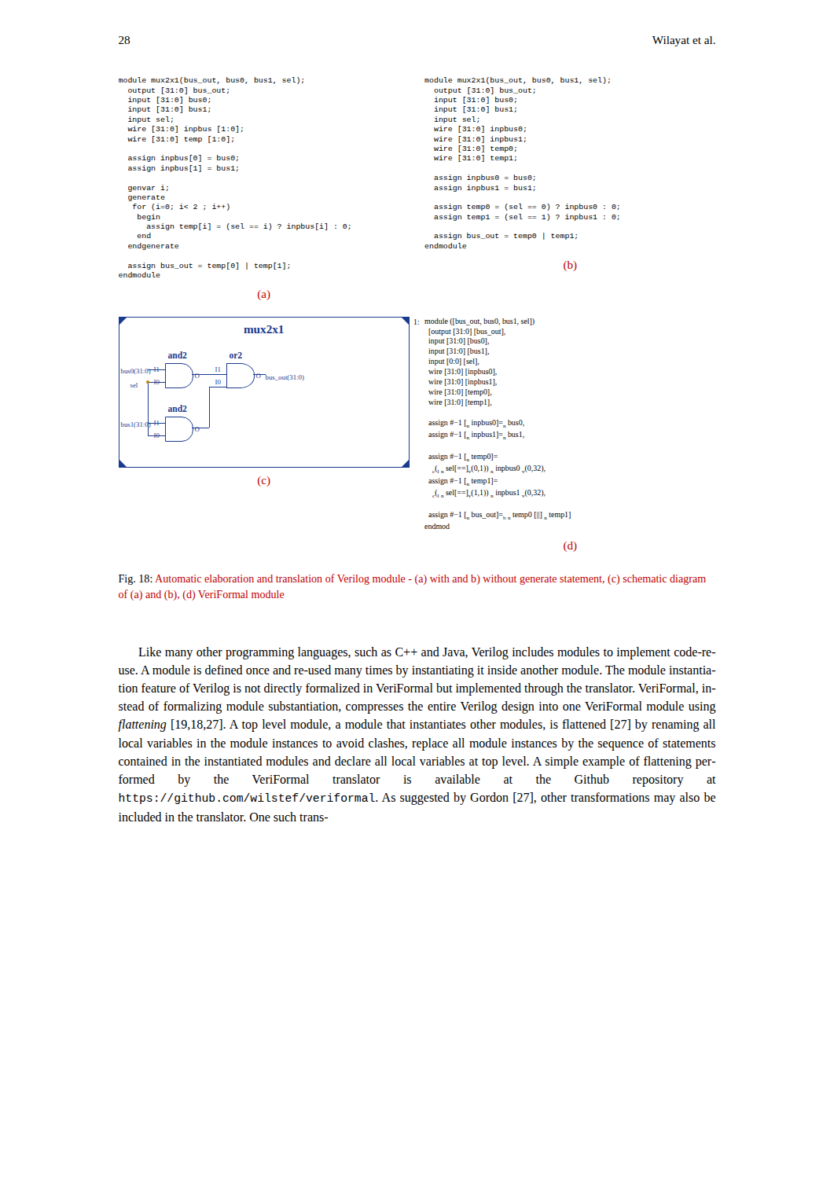28 Wilayat et al.
module mux2x1(bus_out, bus0, bus1, sel);
  output [31:0] bus_out;
  input [31:0] bus0;
  input [31:0] bus1;
  input sel;
  wire [31:0] inpbus [1:0];
  wire [31:0] temp [1:0];

  assign inpbus[0] = bus0;
  assign inpbus[1] = bus1;

  genvar i;
  generate
   for (i=0; i< 2 ; i++)
    begin
      assign temp[i] = (sel == i) ? inpbus[i] : 0;
    end
  endgenerate

  assign bus_out = temp[0] | temp[1];
endmodule
(a)
module mux2x1(bus_out, bus0, bus1, sel);
  output [31:0] bus_out;
  input [31:0] bus0;
  input [31:0] bus1;
  input sel;
  wire [31:0] inpbus0;
  wire [31:0] inpbus1;
  wire [31:0] temp0;
  wire [31:0] temp1;

  assign inpbus0 = bus0;
  assign inpbus1 = bus1;

  assign temp0 = (sel == 0) ? inpbus0 : 0;
  assign temp1 = (sel == 1) ? inpbus1 : 0;

  assign bus_out = temp0 | temp1;
endmodule
(b)
mux2x1
and2 I1 I0 O or2 I1 I0 O and2 I1 I0 O bus0(31:0) sel bus1(31:0) bus_out(31:0)
(c)
1:
module ([bus_out, bus0, bus1, sel])
  [output [31:0] [bus_out],
  input [31:0] [bus0],
  input [31:0] [bus1],
  input [0:0] [sel],
  wire [31:0] [inpbus0],
  wire [31:0] [inpbus1],
  wire [31:0] [temp0],
  wire [31:0] [temp1],

  assign #−1 [n inpbus0]=n bus0,
  assign #−1 [n inpbus1]=n bus1,

  assign #−1 [n temp0]=
    c(l n sel[==]v(0,1)) n inpbus0 v(0,32),
  assign #−1 [n temp1]=
    c(l n sel[==]v(1,1)) n inpbus1 v(0,32),

  assign #−1 [n bus_out]=b n temp0 [||] n temp1]
endmod
(d)
Fig. 18: Automatic elaboration and translation of Verilog module - (a) with and b) without generate statement, (c) schematic diagram of (a) and (b), (d) VeriFormal module
Like many other programming languages, such as C++ and Java, Verilog includes modules to implement code-reuse. A module is defined once and re-used many times by instantiating it inside another module. The module instantiation feature of Verilog is not directly formalized in VeriFormal but implemented through the translator. VeriFormal, instead of formalizing module substantiation, compresses the entire Verilog design into one VeriFormal module using flattening [19,18,27]. A top level module, a module that instantiates other modules, is flattened [27] by renaming all local variables in the module instances to avoid clashes, replace all module instances by the sequence of statements contained in the instantiated modules and declare all local variables at top level. A simple example of flattening performed by the VeriFormal translator is available at the Github repository at https://github.com/wilstef/veriformal. As suggested by Gordon [27], other transformations may also be included in the translator. One such trans-